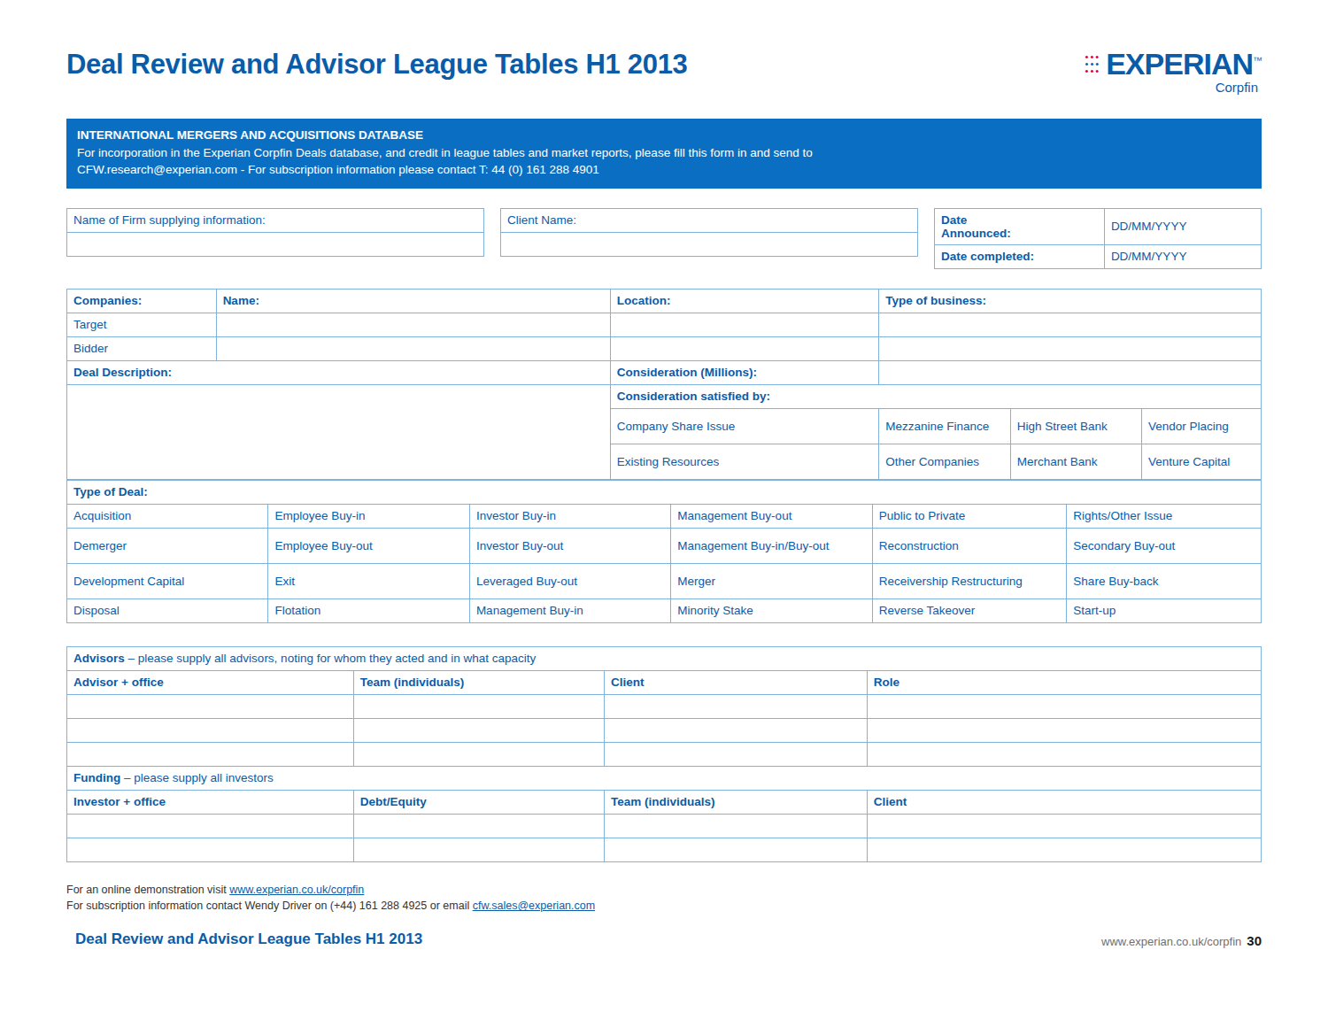Deal Review and Advisor League Tables H1 2013
••• ••• •••
EXPERIAN™
Corpfin
INTERNATIONAL MERGERS AND ACQUISITIONS DATABASE
For incorporation in the Experian Corpfin Deals database, and credit in league tables and market reports, please fill this form in and send to
CFW.research@experian.com - For subscription information please contact T: 44 (0) 161 288 4901
| Name of Firm supplying information: |
| Client Name: |
| Date Announced: | DD/MM/YYYY |
| Date completed: | DD/MM/YYYY |
| Companies: | Name: | Location: | Type of business: |
| Target | | | |
| Bidder | | | |
| Deal Description: | Consideration (Millions): | |
| | Consideration satisfied by: |
| Company Share Issue | Mezzanine Finance | High Street Bank | Vendor Placing |
| Existing Resources | Other Companies | Merchant Bank | Venture Capital |
| Type of Deal: |
| Acquisition | Employee Buy-in | Investor Buy-in | Management Buy-out | Public to Private | Rights/Other Issue |
| Demerger | Employee Buy-out | Investor Buy-out | Management Buy-in/Buy-out | Reconstruction | Secondary Buy-out |
| Development Capital | Exit | Leveraged Buy-out | Merger | Receivership Restructuring | Share Buy-back |
| Disposal | Flotation | Management Buy-in | Minority Stake | Reverse Takeover | Start-up |
| Advisors – please supply all advisors, noting for whom they acted and in what capacity |
| Advisor + office | Team (individuals) | Client | Role |
| Funding – please supply all investors |
| Investor + office | Debt/Equity | Team (individuals) | Client |
For an online demonstration visit www.experian.co.uk/corpfin
For subscription information contact Wendy Driver on (+44) 161 288 4925 or email cfw.sales@experian.com
Deal Review and Advisor League Tables H1 2013
www.experian.co.uk/corpfin30